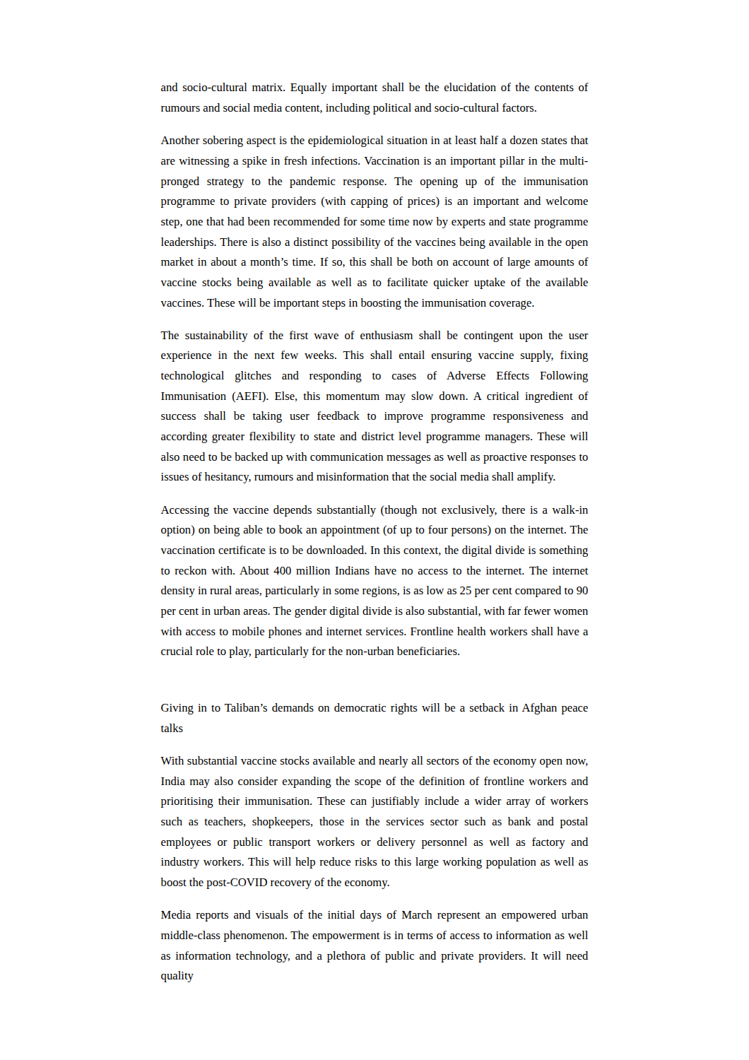and socio-cultural matrix. Equally important shall be the elucidation of the contents of rumours and social media content, including political and socio-cultural factors.
Another sobering aspect is the epidemiological situation in at least half a dozen states that are witnessing a spike in fresh infections. Vaccination is an important pillar in the multi-pronged strategy to the pandemic response. The opening up of the immunisation programme to private providers (with capping of prices) is an important and welcome step, one that had been recommended for some time now by experts and state programme leaderships. There is also a distinct possibility of the vaccines being available in the open market in about a month’s time. If so, this shall be both on account of large amounts of vaccine stocks being available as well as to facilitate quicker uptake of the available vaccines. These will be important steps in boosting the immunisation coverage.
The sustainability of the first wave of enthusiasm shall be contingent upon the user experience in the next few weeks. This shall entail ensuring vaccine supply, fixing technological glitches and responding to cases of Adverse Effects Following Immunisation (AEFI). Else, this momentum may slow down. A critical ingredient of success shall be taking user feedback to improve programme responsiveness and according greater flexibility to state and district level programme managers. These will also need to be backed up with communication messages as well as proactive responses to issues of hesitancy, rumours and misinformation that the social media shall amplify.
Accessing the vaccine depends substantially (though not exclusively, there is a walk-in option) on being able to book an appointment (of up to four persons) on the internet. The vaccination certificate is to be downloaded. In this context, the digital divide is something to reckon with. About 400 million Indians have no access to the internet. The internet density in rural areas, particularly in some regions, is as low as 25 per cent compared to 90 per cent in urban areas. The gender digital divide is also substantial, with far fewer women with access to mobile phones and internet services. Frontline health workers shall have a crucial role to play, particularly for the non-urban beneficiaries.
Giving in to Taliban’s demands on democratic rights will be a setback in Afghan peace talks
With substantial vaccine stocks available and nearly all sectors of the economy open now, India may also consider expanding the scope of the definition of frontline workers and prioritising their immunisation. These can justifiably include a wider array of workers such as teachers, shopkeepers, those in the services sector such as bank and postal employees or public transport workers or delivery personnel as well as factory and industry workers. This will help reduce risks to this large working population as well as boost the post-COVID recovery of the economy.
Media reports and visuals of the initial days of March represent an empowered urban middle-class phenomenon. The empowerment is in terms of access to information as well as information technology, and a plethora of public and private providers. It will need quality